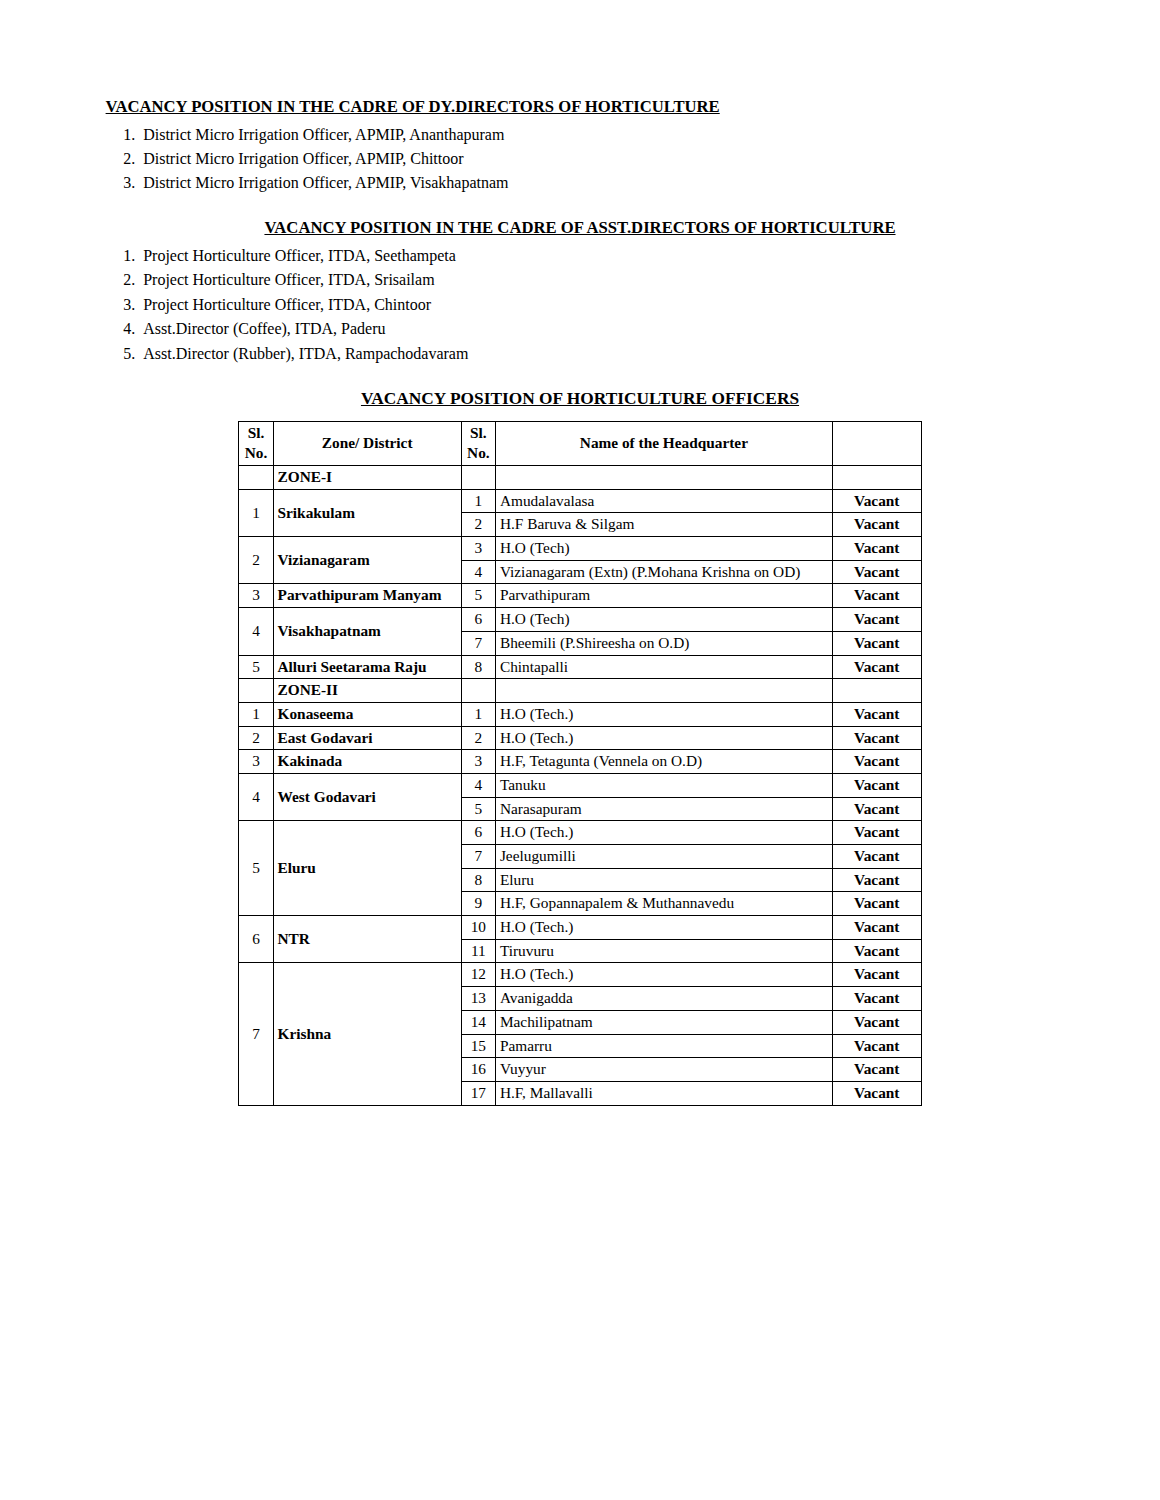VACANCY POSITION IN THE CADRE OF DY.DIRECTORS OF HORTICULTURE
District Micro Irrigation Officer, APMIP, Ananthapuram
District Micro Irrigation Officer, APMIP, Chittoor
District Micro Irrigation Officer, APMIP, Visakhapatnam
VACANCY POSITION IN THE CADRE OF ASST.DIRECTORS OF HORTICULTURE
Project Horticulture Officer, ITDA, Seethampeta
Project Horticulture Officer, ITDA, Srisailam
Project Horticulture Officer, ITDA, Chintoor
Asst.Director (Coffee), ITDA, Paderu
Asst.Director (Rubber), ITDA, Rampachodavaram
VACANCY POSITION OF HORTICULTURE OFFICERS
| Sl. No. | Zone/ District | Sl. No. | Name of the Headquarter | |
| --- | --- | --- | --- | --- |
| | ZONE-I | | | |
| 1 | Srikakulam | 1 | Amudalavalasa | Vacant |
| 2 | H.F Baruva & Silgam | Vacant |
| 2 | Vizianagaram | 3 | H.O (Tech) | Vacant |
| 4 | Vizianagaram (Extn) (P.Mohana Krishna on OD) | Vacant |
| 3 | Parvathipuram Manyam | 5 | Parvathipuram | Vacant |
| 4 | Visakhapatnam | 6 | H.O (Tech) | Vacant |
| 7 | Bheemili (P.Shireesha on O.D) | Vacant |
| 5 | Alluri Seetarama Raju | 8 | Chintapalli | Vacant |
| | ZONE-II | | | |
| 1 | Konaseema | 1 | H.O (Tech.) | Vacant |
| 2 | East Godavari | 2 | H.O (Tech.) | Vacant |
| 3 | Kakinada | 3 | H.F, Tetagunta (Vennela on O.D) | Vacant |
| 4 | West Godavari | 4 | Tanuku | Vacant |
| 5 | Narasapuram | Vacant |
| 5 | Eluru | 6 | H.O (Tech.) | Vacant |
| 7 | Jeelugumilli | Vacant |
| 8 | Eluru | Vacant |
| 9 | H.F, Gopannapalem & Muthannavedu | Vacant |
| 6 | NTR | 10 | H.O (Tech.) | Vacant |
| 11 | Tiruvuru | Vacant |
| 7 | Krishna | 12 | H.O (Tech.) | Vacant |
| 13 | Avanigadda | Vacant |
| 14 | Machilipatnam | Vacant |
| 15 | Pamarru | Vacant |
| 16 | Vuyyur | Vacant |
| 17 | H.F, Mallavalli | Vacant |